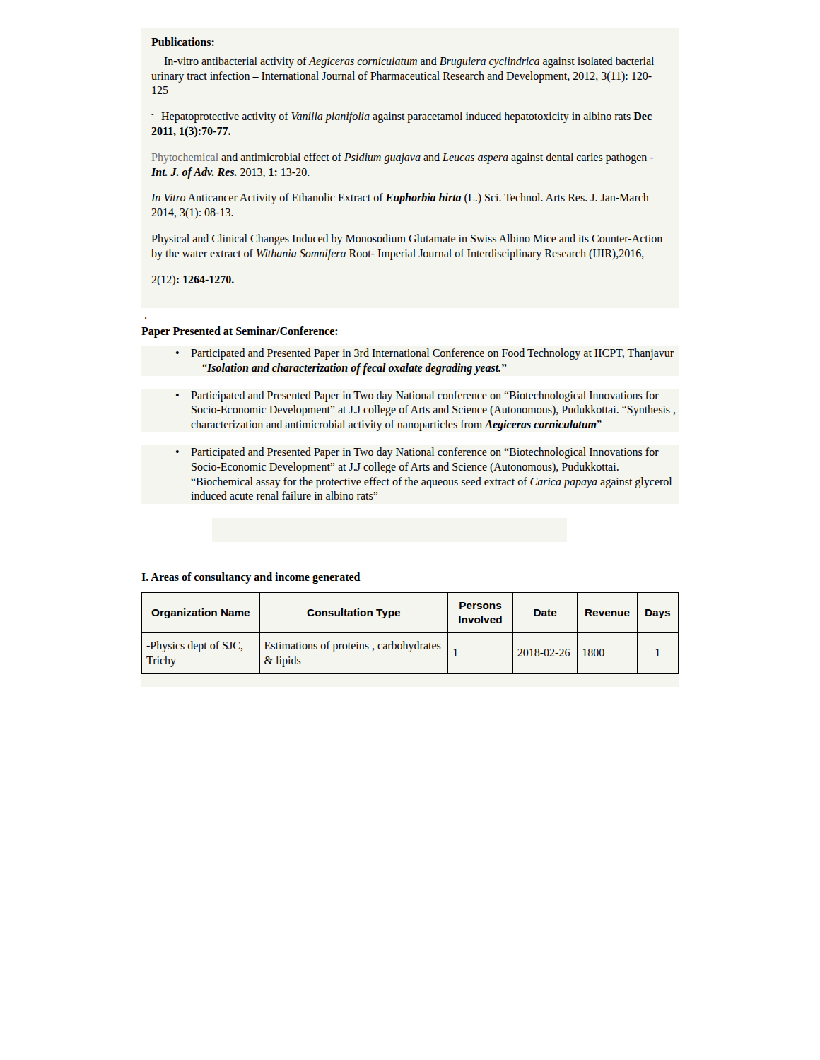Publications:
In-vitro antibacterial activity of Aegiceras corniculatum and Bruguiera cyclindrica against isolated bacterial urinary tract infection – International Journal of Pharmaceutical Research and Development, 2012, 3(11): 120-125
- Hepatoprotective activity of Vanilla planifolia against paracetamol induced hepatotoxicity in albino rats Dec 2011, 1(3):70-77.
Phytochemical and antimicrobial effect of Psidium guajava and Leucas aspera against dental caries pathogen - Int. J. of Adv. Res. 2013, 1: 13-20.
In Vitro Anticancer Activity of Ethanolic Extract of Euphorbia hirta (L.) Sci. Technol. Arts Res. J. Jan-March 2014, 3(1): 08-13.
Physical and Clinical Changes Induced by Monosodium Glutamate in Swiss Albino Mice and its Counter-Action by the water extract of Withania Somnifera Root- Imperial Journal of Interdisciplinary Research (IJIR),2016,
2(12): 1264-1270.
.
Paper Presented at Seminar/Conference:
Participated and Presented Paper in 3rd International Conference on Food Technology at IICPT, Thanjavur “Isolation and characterization of fecal oxalate degrading yeast.”
Participated and Presented Paper in Two day National conference on “Biotechnological Innovations for Socio-Economic Development” at J.J college of Arts and Science (Autonomous), Pudukkottai. “Synthesis , characterization and antimicrobial activity of nanoparticles from Aegiceras corniculatum”
Participated and Presented Paper in Two day National conference on “Biotechnological Innovations for Socio-Economic Development” at J.J college of Arts and Science (Autonomous), Pudukkottai. “Biochemical assay for the protective effect of the aqueous seed extract of Carica papaya against glycerol induced acute renal failure in albino rats”
I. Areas of consultancy and income generated
| Organization Name | Consultation Type | Persons Involved | Date | Revenue | Days |
| --- | --- | --- | --- | --- | --- |
| -Physics dept of SJC, Trichy | Estimations of proteins , carbohydrates & lipids | 1 | 2018-02-26 | 1800 | 1 |